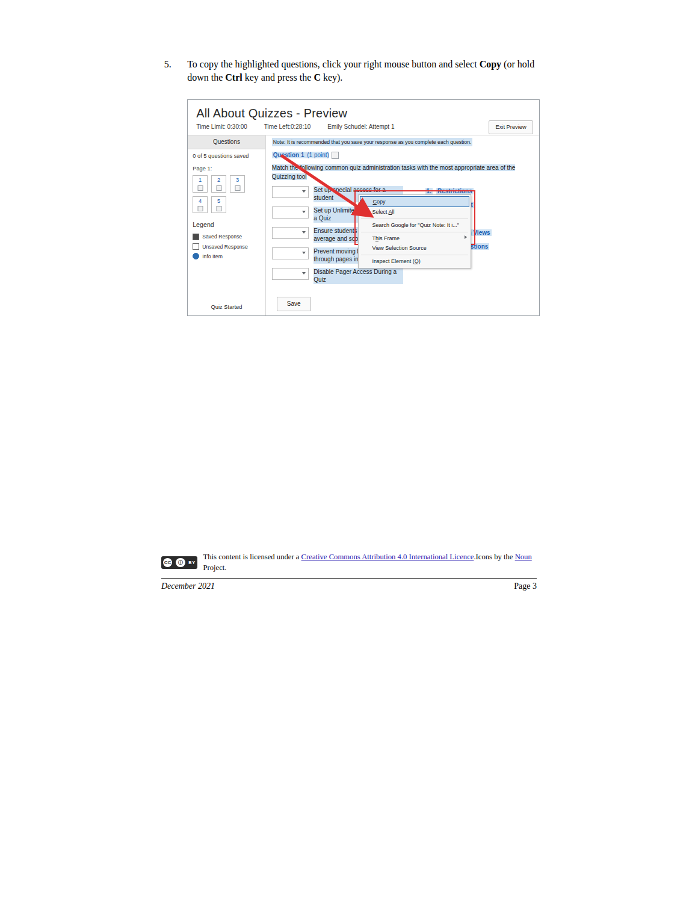5. To copy the highlighted questions, click your right mouse button and select Copy (or hold down the Ctrl key and press the C key).
All About Quizzes - Preview
Time Limit: 0:30:00 Time Left:0:28:10 Emily Schudel: Attempt 1 Exit Preview
Questions
0 of 5 questions saved
Page 1:
1
2
3
4
5
Legend
Saved Response
Unsaved Response
Info Item
Quiz Started
Note: It is recommended that you save your response as you complete each question.
Question 1 (1 point)
Match the following common quiz administration tasks with the most appropriate area of the Quizzing tool
Set up special access for a student
Set up Unlimited Attempts to take a Quiz
Ensure students see class average and score distribution
Prevent moving backwards through pages in a Quiz
Disable Pager Access During a Quiz
1. Restrictions
2. Assessment
3. Attempts
4. Submission Views
5. Layout/Questions
Save
Copy
Select All
Search Google for "Quiz Note: It i..."
This Frame
View Selection Source
Inspect Element (Q)
CC
ⓘ
BY
This content is licensed under a Creative Commons Attribution 4.0 International Licence.Icons by the Noun Project.
December 2021
Page 3